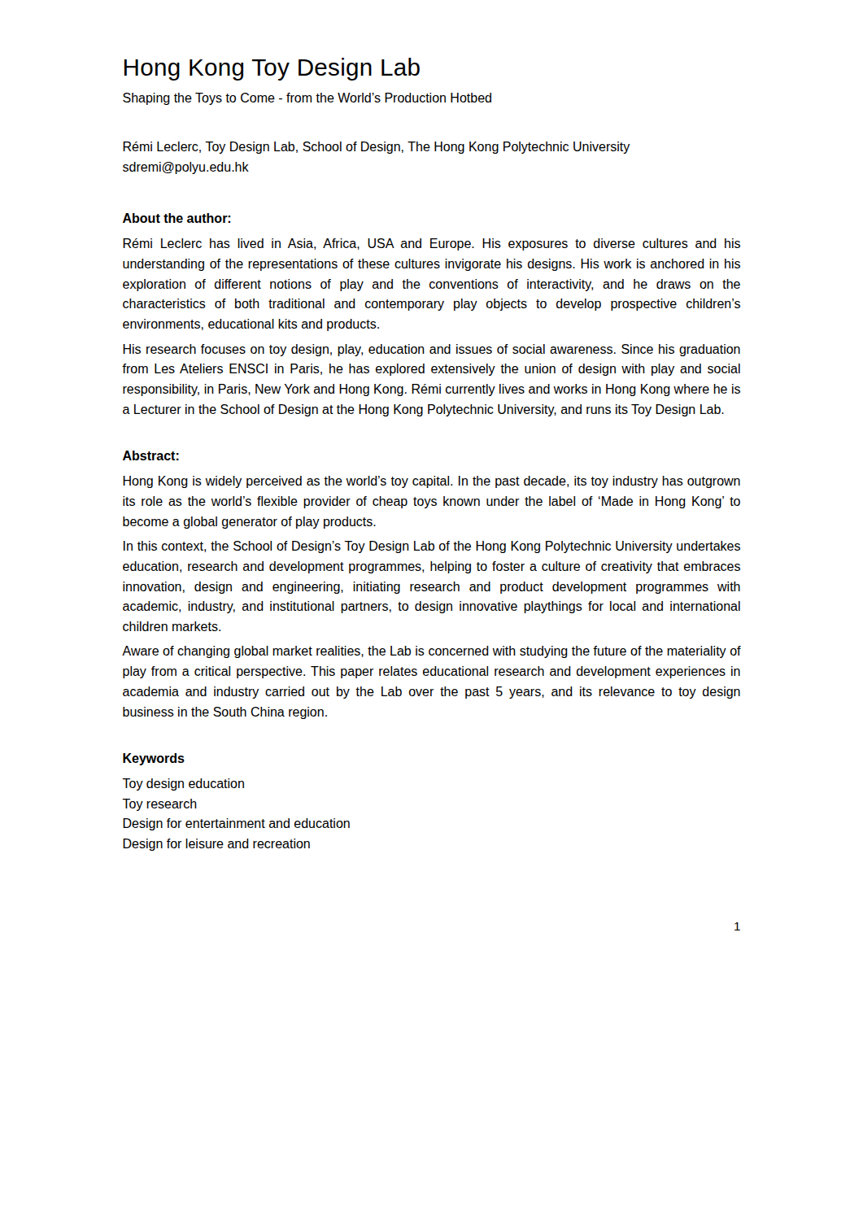Hong Kong Toy Design Lab
Shaping the Toys to Come - from the World’s Production Hotbed
Rémi Leclerc, Toy Design Lab, School of Design, The Hong Kong Polytechnic University
sdremi@polyu.edu.hk
About the author:
Rémi Leclerc has lived in Asia, Africa, USA and Europe. His exposures to diverse cultures and his understanding of the representations of these cultures invigorate his designs. His work is anchored in his exploration of different notions of play and the conventions of interactivity, and he draws on the characteristics of both traditional and contemporary play objects to develop prospective children’s environments, educational kits and products.
His research focuses on toy design, play, education and issues of social awareness. Since his graduation from Les Ateliers ENSCI in Paris, he has explored extensively the union of design with play and social responsibility, in Paris, New York and Hong Kong. Rémi currently lives and works in Hong Kong where he is a Lecturer in the School of Design at the Hong Kong Polytechnic University, and runs its Toy Design Lab.
Abstract:
Hong Kong is widely perceived as the world’s toy capital. In the past decade, its toy industry has outgrown its role as the world’s flexible provider of cheap toys known under the label of ‘Made in Hong Kong’ to become a global generator of play products.
In this context, the School of Design’s Toy Design Lab of the Hong Kong Polytechnic University undertakes education, research and development programmes, helping to foster a culture of creativity that embraces innovation, design and engineering, initiating research and product development programmes with academic, industry, and institutional partners, to design innovative playthings for local and international children markets.
Aware of changing global market realities, the Lab is concerned with studying the future of the materiality of play from a critical perspective. This paper relates educational research and development experiences in academia and industry carried out by the Lab over the past 5 years, and its relevance to toy design business in the South China region.
Keywords
Toy design education
Toy research
Design for entertainment and education
Design for leisure and recreation
1